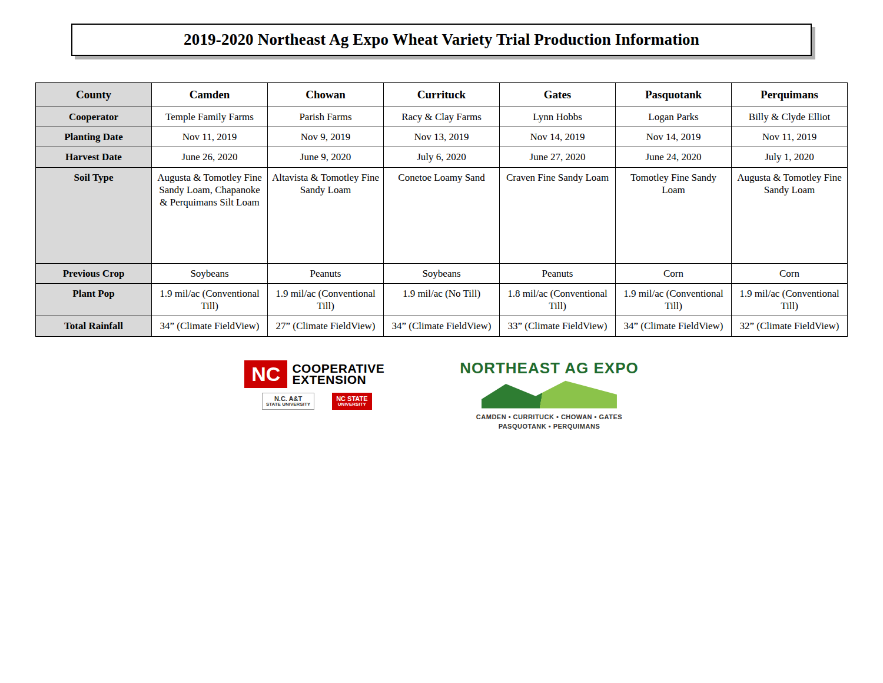2019-2020 Northeast Ag Expo Wheat Variety Trial Production Information
| County | Camden | Chowan | Currituck | Gates | Pasquotank | Perquimans |
| --- | --- | --- | --- | --- | --- | --- |
| Cooperator | Temple Family Farms | Parish Farms | Racy & Clay Farms | Lynn Hobbs | Logan Parks | Billy & Clyde Elliot |
| Planting Date | Nov 11, 2019 | Nov 9, 2019 | Nov 13, 2019 | Nov 14, 2019 | Nov 14, 2019 | Nov 11, 2019 |
| Harvest Date | June 26, 2020 | June 9, 2020 | July 6, 2020 | June 27, 2020 | June 24, 2020 | July 1, 2020 |
| Soil Type | Augusta & Tomotley Fine Sandy Loam, Chapanoke & Perquimans Silt Loam | Altavista & Tomotley Fine Sandy Loam | Conetoe Loamy Sand | Craven Fine Sandy Loam | Tomotley Fine Sandy Loam | Augusta & Tomotley Fine Sandy Loam |
| Previous Crop | Soybeans | Peanuts | Soybeans | Peanuts | Corn | Corn |
| Plant Pop | 1.9 mil/ac (Conventional Till) | 1.9 mil/ac (Conventional Till) | 1.9 mil/ac (No Till) | 1.8 mil/ac (Conventional Till) | 1.9 mil/ac (Conventional Till) | 1.9 mil/ac (Conventional Till) |
| Total Rainfall | 34” (Climate FieldView) | 27” (Climate FieldView) | 34” (Climate FieldView) | 33” (Climate FieldView) | 34” (Climate FieldView) | 32” (Climate FieldView) |
NC COOPERATIVE
EXTENSION
N.C. A&TSTATE UNIVERSITY NC STATEUNIVERSITY
NORTHEAST AG EXPO
CAMDEN • CURRITUCK • CHOWAN • GATES
PASQUOTANK • PERQUIMANS